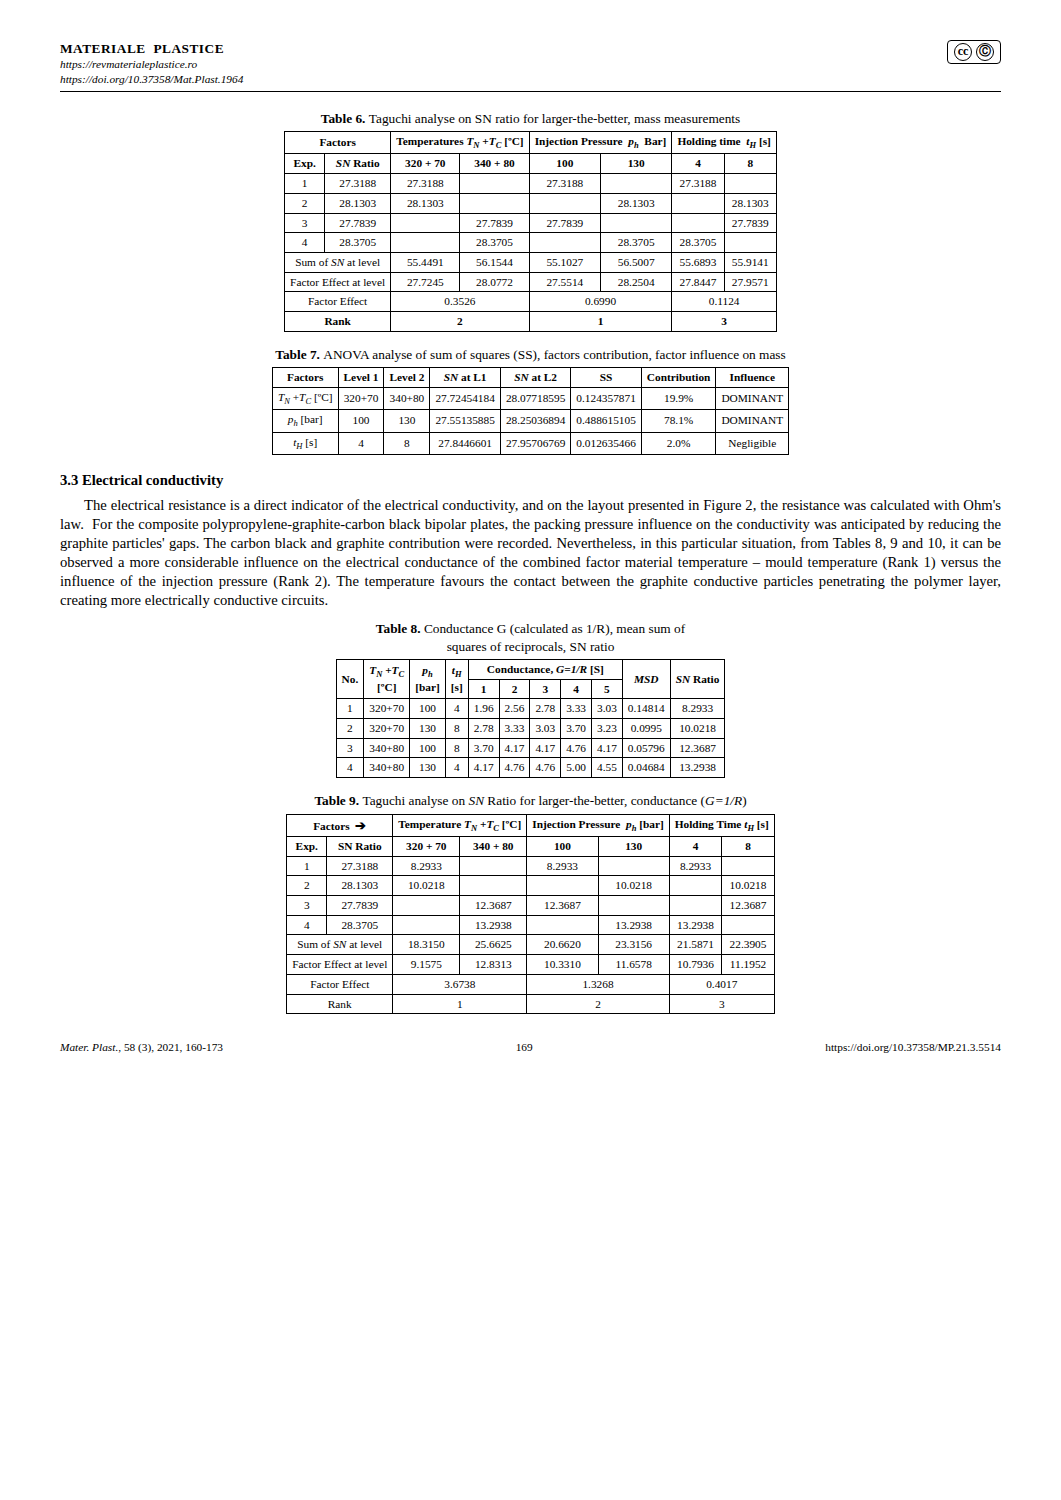MATERIALE PLASTICE
https://revmaterialeplastice.ro
https://doi.org/10.37358/Mat.Plast.1964
ccⒸ
Table 6. Taguchi analyse on SN ratio for larger-the-better, mass measurements
| Factors | Temperatures T N + T C [ºC] | Injection Pressure p h Bar] | Holding time t H [s] |
| --- | --- | --- | --- |
| Exp. | SN Ratio | 320 + 70 | 340 + 80 | 100 | 130 | 4 | 8 |
| 1 | 27.3188 | 27.3188 | | 27.3188 | | 27.3188 | |
| 2 | 28.1303 | 28.1303 | | | 28.1303 | | 28.1303 |
| 3 | 27.7839 | | 27.7839 | 27.7839 | | | 27.7839 |
| 4 | 28.3705 | | 28.3705 | | 28.3705 | 28.3705 | |
| Sum of SN at level | 55.4491 | 56.1544 | 55.1027 | 56.5007 | 55.6893 | 55.9141 |
| Factor Effect at level | 27.7245 | 28.0772 | 27.5514 | 28.2504 | 27.8447 | 27.9571 |
| Factor Effect | 0.3526 | 0.6990 | 0.1124 |
| Rank | 2 | 1 | 3 |
Table 7. ANOVA analyse of sum of squares (SS), factors contribution, factor influence on mass
| Factors | Level 1 | Level 2 | SN at L1 | SN at L2 | SS | Contribution | Influence |
| --- | --- | --- | --- | --- | --- | --- | --- |
| T N + T C [ºC] | 320+70 | 340+80 | 27.72454184 | 28.07718595 | 0.124357871 | 19.9% | DOMINANT |
| p h [bar] | 100 | 130 | 27.55135885 | 28.25036894 | 0.488615105 | 78.1% | DOMINANT |
| t H [s] | 4 | 8 | 27.8446601 | 27.95706769 | 0.012635466 | 2.0% | Negligible |
3.3 Electrical conductivity
The electrical resistance is a direct indicator of the electrical conductivity, and on the layout presented in Figure 2, the resistance was calculated with Ohm's law. For the composite polypropylene-graphite-carbon black bipolar plates, the packing pressure influence on the conductivity was anticipated by reducing the graphite particles' gaps. The carbon black and graphite contribution were recorded. Nevertheless, in this particular situation, from Tables 8, 9 and 10, it can be observed a more considerable influence on the electrical conductance of the combined factor material temperature – mould temperature (Rank 1) versus the influence of the injection pressure (Rank 2). The temperature favours the contact between the graphite conductive particles penetrating the polymer layer, creating more electrically conductive circuits.
Table 8. Conductance G (calculated as 1/R), mean sum of squares of reciprocals, SN ratio
| No. | T N + T C [ºC] | p h [bar] | t H [s] | Conductance, G=1/R [S] | MSD | SN Ratio |
| --- | --- | --- | --- | --- | --- | --- |
| 1 | 2 | 3 | 4 | 5 |
| 1 | 320+70 | 100 | 4 | 1.96 | 2.56 | 2.78 | 3.33 | 3.03 | 0.14814 | 8.2933 |
| 2 | 320+70 | 130 | 8 | 2.78 | 3.33 | 3.03 | 3.70 | 3.23 | 0.0995 | 10.0218 |
| 3 | 340+80 | 100 | 8 | 3.70 | 4.17 | 4.17 | 4.76 | 4.17 | 0.05796 | 12.3687 |
| 4 | 340+80 | 130 | 4 | 4.17 | 4.76 | 4.76 | 5.00 | 4.55 | 0.04684 | 13.2938 |
Table 9. Taguchi analyse on SN Ratio for larger-the-better, conductance ( G=1/R )
| Factors ➔ | Temperature T N + T C [ºC] | Injection Pressure p h [bar] | Holding Time t H [s] |
| --- | --- | --- | --- |
| Exp. | SN Ratio | 320 + 70 | 340 + 80 | 100 | 130 | 4 | 8 |
| 1 | 27.3188 | 8.2933 | | 8.2933 | | 8.2933 | |
| 2 | 28.1303 | 10.0218 | | | 10.0218 | | 10.0218 |
| 3 | 27.7839 | | 12.3687 | 12.3687 | | | 12.3687 |
| 4 | 28.3705 | | 13.2938 | | 13.2938 | 13.2938 | |
| Sum of SN at level | 18.3150 | 25.6625 | 20.6620 | 23.3156 | 21.5871 | 22.3905 |
| Factor Effect at level | 9.1575 | 12.8313 | 10.3310 | 11.6578 | 10.7936 | 11.1952 |
| Factor Effect | 3.6738 | 1.3268 | 0.4017 |
| Rank | 1 | 2 | 3 |
Mater. Plast., 58 (3), 2021, 160-173
169
https://doi.org/10.37358/MP.21.3.5514